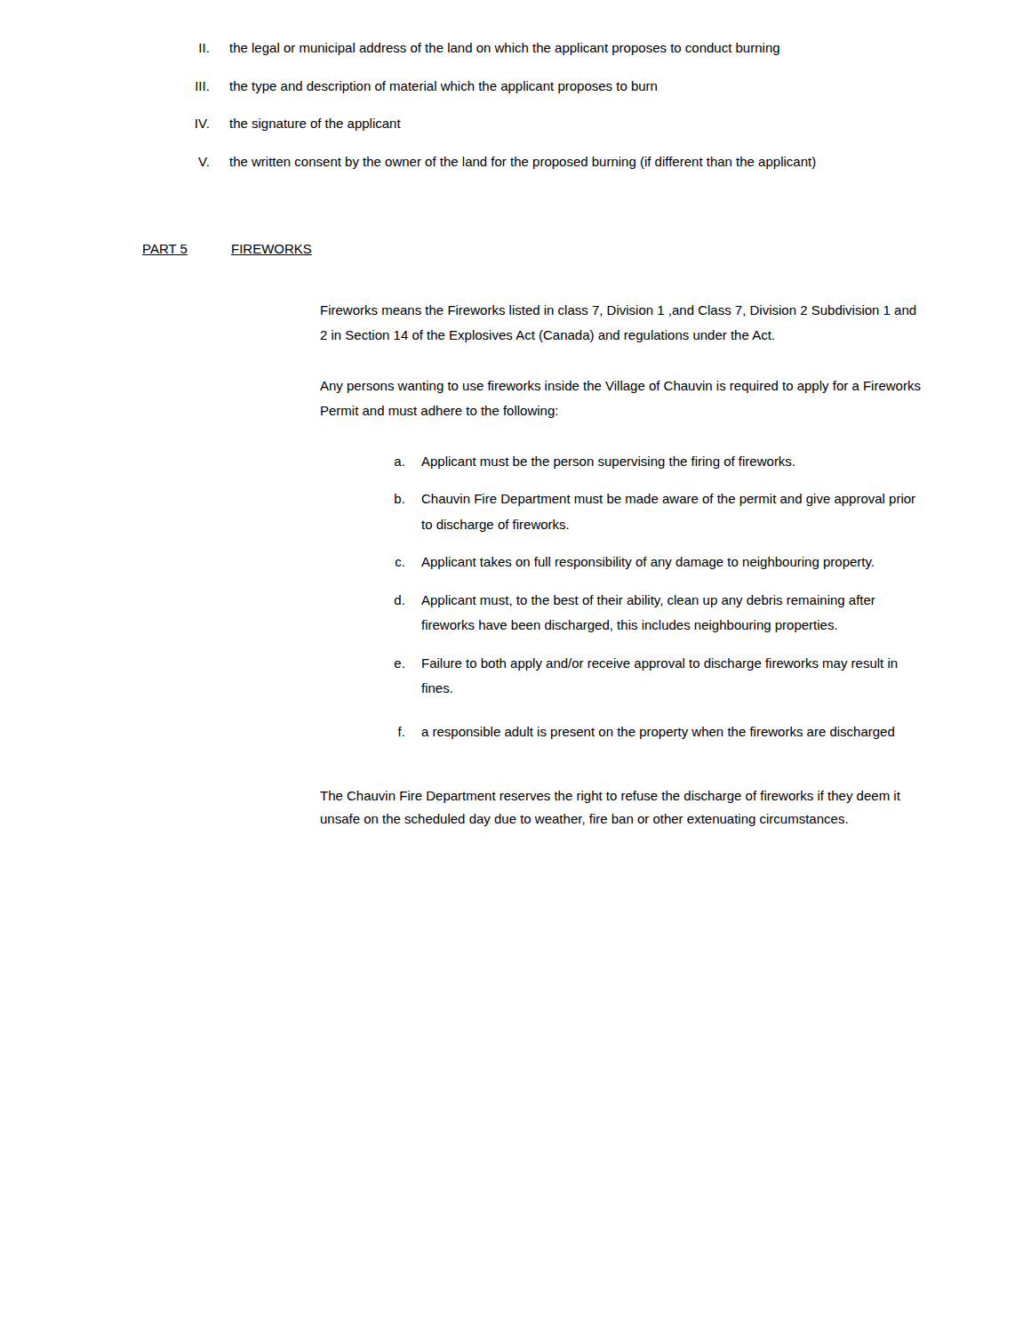the legal or municipal address of the land on which the applicant proposes to conduct burning
the type and description of material which the applicant proposes to burn
the signature of the applicant
the written consent by the owner of the land for the proposed burning (if different than the applicant)
PART 5 FIREWORKS
Fireworks means the Fireworks listed in class 7, Division 1 ,and Class 7, Division 2 Subdivision 1 and 2 in Section 14 of the Explosives Act (Canada) and regulations under the Act.
Any persons wanting to use fireworks inside the Village of Chauvin is required to apply for a Fireworks Permit and must adhere to the following:
Applicant must be the person supervising the firing of fireworks.
Chauvin Fire Department must be made aware of the permit and give approval prior to discharge of fireworks.
Applicant takes on full responsibility of any damage to neighbouring property.
Applicant must, to the best of their ability, clean up any debris remaining after fireworks have been discharged, this includes neighbouring properties.
Failure to both apply and/or receive approval to discharge fireworks may result in fines.
a responsible adult is present on the property when the fireworks are discharged
The Chauvin Fire Department reserves the right to refuse the discharge of fireworks if they deem it unsafe on the scheduled day due to weather, fire ban or other extenuating circumstances.